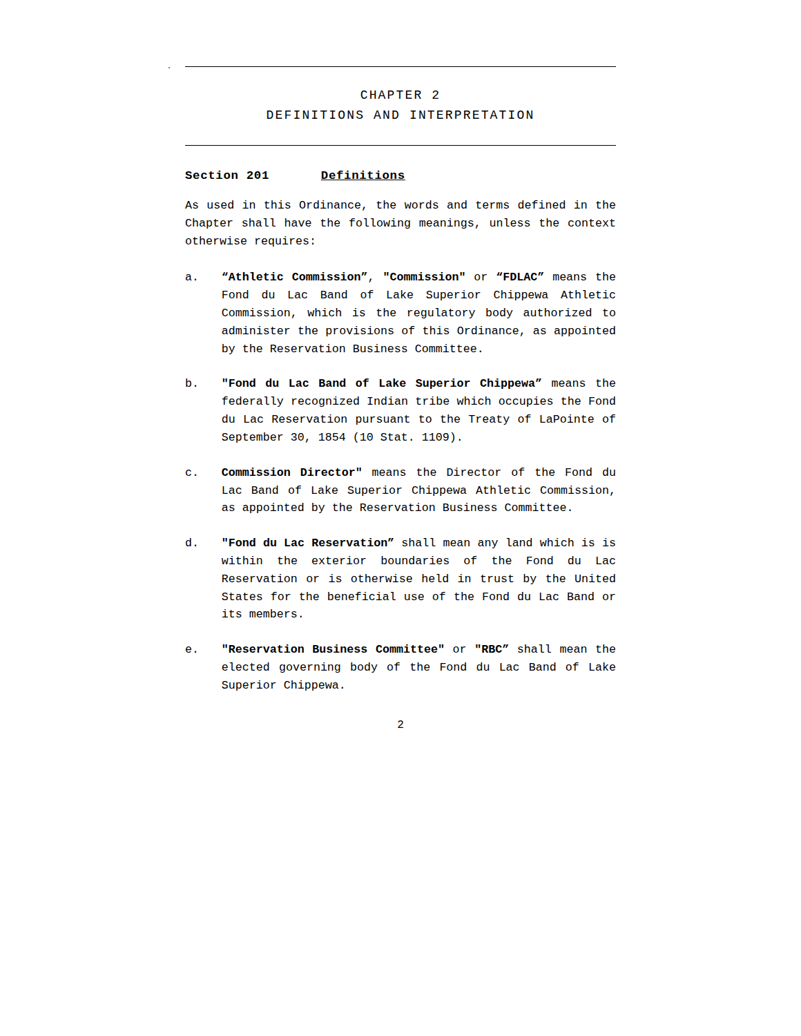.
CHAPTER 2 DEFINITIONS AND INTERPRETATION
Section 201 Definitions
As used in this Ordinance, the words and terms defined in the Chapter shall have the following meanings, unless the context otherwise requires:
a. “Athletic Commission”, "Commission" or “FDLAC” means the Fond du Lac Band of Lake Superior Chippewa Athletic Commission, which is the regulatory body authorized to administer the provisions of this Ordinance, as appointed by the Reservation Business Committee.
b. "Fond du Lac Band of Lake Superior Chippewa” means the federally recognized Indian tribe which occupies the Fond du Lac Reservation pursuant to the Treaty of LaPointe of September 30, 1854 (10 Stat. 1109).
c. Commission Director" means the Director of the Fond du Lac Band of Lake Superior Chippewa Athletic Commission, as appointed by the Reservation Business Committee.
d. "Fond du Lac Reservation” shall mean any land which is is within the exterior boundaries of the Fond du Lac Reservation or is otherwise held in trust by the United States for the beneficial use of the Fond du Lac Band or its members.
e. "Reservation Business Committee" or "RBC” shall mean the elected governing body of the Fond du Lac Band of Lake Superior Chippewa.
2